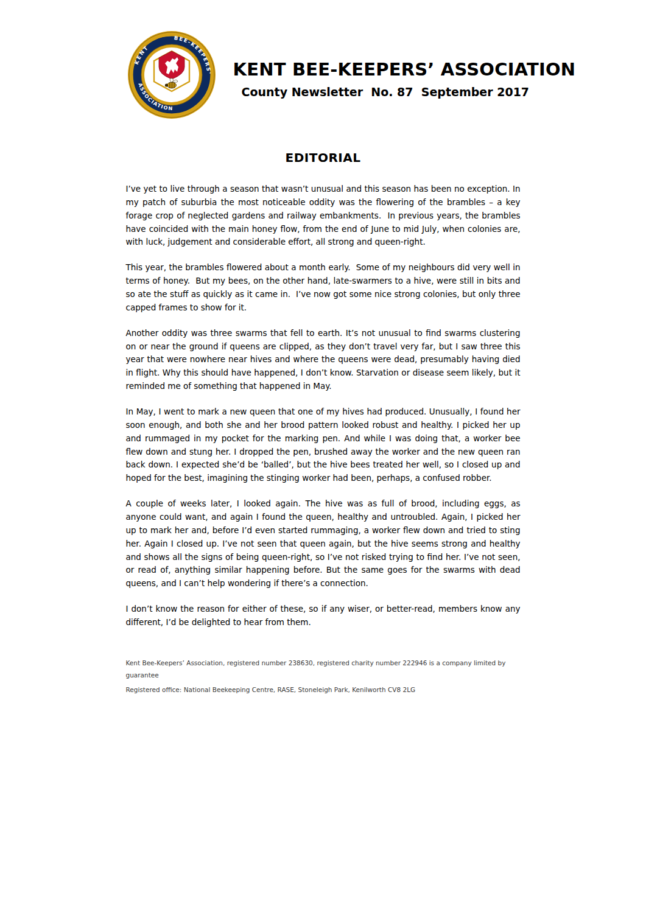BEE-KEEPERS' KENT ASSOCIATION
KENT BEE-KEEPERS’ ASSOCIATION
County Newsletter No. 87 September 2017
EDITORIAL
I’ve yet to live through a season that wasn’t unusual and this season has been no exception. In my patch of suburbia the most noticeable oddity was the flowering of the brambles – a key forage crop of neglected gardens and railway embankments. In previous years, the brambles have coincided with the main honey flow, from the end of June to mid July, when colonies are, with luck, judgement and considerable effort, all strong and queen-right.
This year, the brambles flowered about a month early. Some of my neighbours did very well in terms of honey. But my bees, on the other hand, late-swarmers to a hive, were still in bits and so ate the stuff as quickly as it came in. I’ve now got some nice strong colonies, but only three capped frames to show for it.
Another oddity was three swarms that fell to earth. It’s not unusual to find swarms clustering on or near the ground if queens are clipped, as they don’t travel very far, but I saw three this year that were nowhere near hives and where the queens were dead, presumably having died in flight. Why this should have happened, I don’t know. Starvation or disease seem likely, but it reminded me of something that happened in May.
In May, I went to mark a new queen that one of my hives had produced. Unusually, I found her soon enough, and both she and her brood pattern looked robust and healthy. I picked her up and rummaged in my pocket for the marking pen. And while I was doing that, a worker bee flew down and stung her. I dropped the pen, brushed away the worker and the new queen ran back down. I expected she’d be ‘balled’, but the hive bees treated her well, so I closed up and hoped for the best, imagining the stinging worker had been, perhaps, a confused robber.
A couple of weeks later, I looked again. The hive was as full of brood, including eggs, as anyone could want, and again I found the queen, healthy and untroubled. Again, I picked her up to mark her and, before I’d even started rummaging, a worker flew down and tried to sting her. Again I closed up. I’ve not seen that queen again, but the hive seems strong and healthy and shows all the signs of being queen-right, so I’ve not risked trying to find her. I’ve not seen, or read of, anything similar happening before. But the same goes for the swarms with dead queens, and I can’t help wondering if there’s a connection.
I don’t know the reason for either of these, so if any wiser, or better-read, members know any different, I’d be delighted to hear from them.
Kent Bee-Keepers’ Association, registered number 238630, registered charity number 222946 is a company limited by guarantee
Registered office: National Beekeeping Centre, RASE, Stoneleigh Park, Kenilworth CV8 2LG